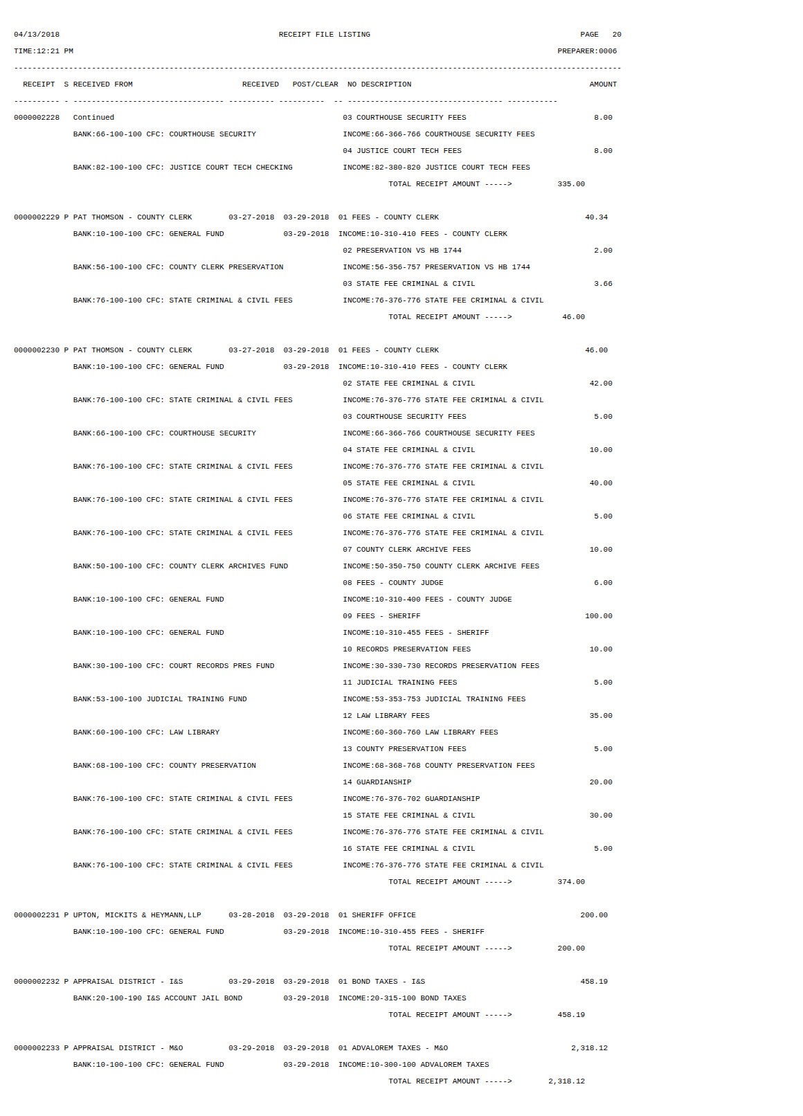04/13/2018 RECEIPT FILE LISTING PAGE 20 TIME:12:21 PM PREPARER:0006 ------------------------------------------------------------------------------------------------------------------------------------- RECEIPT S RECEIVED FROM RECEIVED POST/CLEAR NO DESCRIPTION AMOUNT ---------- - --------------------------------- ---------- ---------- -- ---------------------------------- ----------- 0000002228 Continued 03 COURTHOUSE SECURITY FEES 8.00 BANK:66-100-100 CFC: COURTHOUSE SECURITY INCOME:66-366-766 COURTHOUSE SECURITY FEES 04 JUSTICE COURT TECH FEES 8.00 BANK:82-100-100 CFC: JUSTICE COURT TECH CHECKING INCOME:82-380-820 JUSTICE COURT TECH FEES TOTAL RECEIPT AMOUNT -----> 335.00 0000002229 P PAT THOMSON - COUNTY CLERK 03-27-2018 03-29-2018 01 FEES - COUNTY CLERK 40.34 BANK:10-100-100 CFC: GENERAL FUND 03-29-2018 INCOME:10-310-410 FEES - COUNTY CLERK 02 PRESERVATION VS HB 1744 2.00 BANK:56-100-100 CFC: COUNTY CLERK PRESERVATION INCOME:56-356-757 PRESERVATION VS HB 1744 03 STATE FEE CRIMINAL & CIVIL 3.66 BANK:76-100-100 CFC: STATE CRIMINAL & CIVIL FEES INCOME:76-376-776 STATE FEE CRIMINAL & CIVIL TOTAL RECEIPT AMOUNT -----> 46.00 0000002230 P PAT THOMSON - COUNTY CLERK 03-27-2018 03-29-2018 01 FEES - COUNTY CLERK 46.00 BANK:10-100-100 CFC: GENERAL FUND 03-29-2018 INCOME:10-310-410 FEES - COUNTY CLERK 02 STATE FEE CRIMINAL & CIVIL 42.00 BANK:76-100-100 CFC: STATE CRIMINAL & CIVIL FEES INCOME:76-376-776 STATE FEE CRIMINAL & CIVIL 03 COURTHOUSE SECURITY FEES 5.00 BANK:66-100-100 CFC: COURTHOUSE SECURITY INCOME:66-366-766 COURTHOUSE SECURITY FEES 04 STATE FEE CRIMINAL & CIVIL 10.00 BANK:76-100-100 CFC: STATE CRIMINAL & CIVIL FEES INCOME:76-376-776 STATE FEE CRIMINAL & CIVIL 05 STATE FEE CRIMINAL & CIVIL 40.00 BANK:76-100-100 CFC: STATE CRIMINAL & CIVIL FEES INCOME:76-376-776 STATE FEE CRIMINAL & CIVIL 06 STATE FEE CRIMINAL & CIVIL 5.00 BANK:76-100-100 CFC: STATE CRIMINAL & CIVIL FEES INCOME:76-376-776 STATE FEE CRIMINAL & CIVIL 07 COUNTY CLERK ARCHIVE FEES 10.00 BANK:50-100-100 CFC: COUNTY CLERK ARCHIVES FUND INCOME:50-350-750 COUNTY CLERK ARCHIVE FEES 08 FEES - COUNTY JUDGE 6.00 BANK:10-100-100 CFC: GENERAL FUND INCOME:10-310-400 FEES - COUNTY JUDGE 09 FEES - SHERIFF 100.00 BANK:10-100-100 CFC: GENERAL FUND INCOME:10-310-455 FEES - SHERIFF 10 RECORDS PRESERVATION FEES 10.00 BANK:30-100-100 CFC: COURT RECORDS PRES FUND INCOME:30-330-730 RECORDS PRESERVATION FEES 11 JUDICIAL TRAINING FEES 5.00 BANK:53-100-100 JUDICIAL TRAINING FUND INCOME:53-353-753 JUDICIAL TRAINING FEES 12 LAW LIBRARY FEES 35.00 BANK:60-100-100 CFC: LAW LIBRARY INCOME:60-360-760 LAW LIBRARY FEES 13 COUNTY PRESERVATION FEES 5.00 BANK:68-100-100 CFC: COUNTY PRESERVATION INCOME:68-368-768 COUNTY PRESERVATION FEES 14 GUARDIANSHIP 20.00 BANK:76-100-100 CFC: STATE CRIMINAL & CIVIL FEES INCOME:76-376-702 GUARDIANSHIP 15 STATE FEE CRIMINAL & CIVIL 30.00 BANK:76-100-100 CFC: STATE CRIMINAL & CIVIL FEES INCOME:76-376-776 STATE FEE CRIMINAL & CIVIL 16 STATE FEE CRIMINAL & CIVIL 5.00 BANK:76-100-100 CFC: STATE CRIMINAL & CIVIL FEES INCOME:76-376-776 STATE FEE CRIMINAL & CIVIL TOTAL RECEIPT AMOUNT -----> 374.00 0000002231 P UPTON, MICKITS & HEYMANN,LLP 03-28-2018 03-29-2018 01 SHERIFF OFFICE 200.00 BANK:10-100-100 CFC: GENERAL FUND 03-29-2018 INCOME:10-310-455 FEES - SHERIFF TOTAL RECEIPT AMOUNT -----> 200.00 0000002232 P APPRAISAL DISTRICT - I&S 03-29-2018 03-29-2018 01 BOND TAXES - I&S 458.19 BANK:20-100-190 I&S ACCOUNT JAIL BOND 03-29-2018 INCOME:20-315-100 BOND TAXES TOTAL RECEIPT AMOUNT -----> 458.19 0000002233 P APPRAISAL DISTRICT - M&O 03-29-2018 03-29-2018 01 ADVALOREM TAXES - M&O 2,318.12 BANK:10-100-100 CFC: GENERAL FUND 03-29-2018 INCOME:10-300-100 ADVALOREM TAXES TOTAL RECEIPT AMOUNT -----> 2,318.12